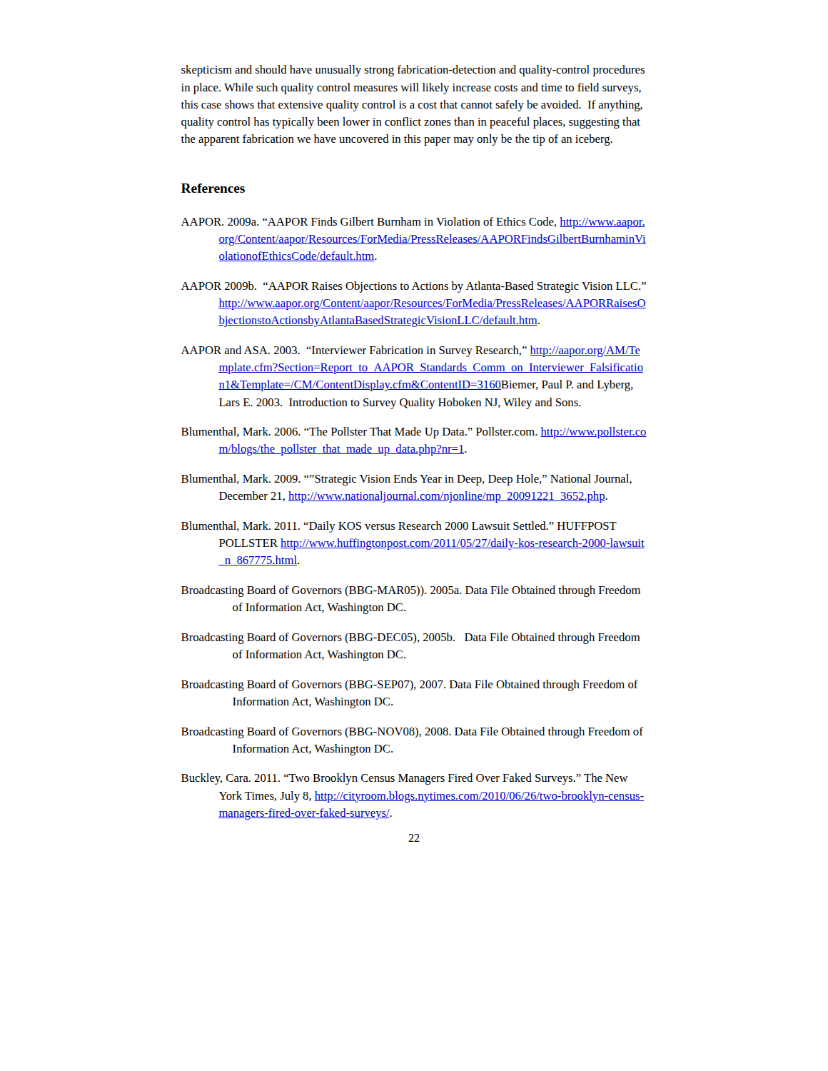skepticism and should have unusually strong fabrication-detection and quality-control procedures in place. While such quality control measures will likely increase costs and time to field surveys, this case shows that extensive quality control is a cost that cannot safely be avoided. If anything, quality control has typically been lower in conflict zones than in peaceful places, suggesting that the apparent fabrication we have uncovered in this paper may only be the tip of an iceberg.
References
AAPOR. 2009a. “AAPOR Finds Gilbert Burnham in Violation of Ethics Code, http://www.aapor.org/Content/aapor/Resources/ForMedia/PressReleases/AAPORFindsGilbertBurnhaminViolationofEthicsCode/default.htm.
AAPOR 2009b. “AAPOR Raises Objections to Actions by Atlanta-Based Strategic Vision LLC.” http://www.aapor.org/Content/aapor/Resources/ForMedia/PressReleases/AAPORRaisesObjectionstoActionsbyAtlantaBasedStrategicVisionLLC/default.htm.
AAPOR and ASA. 2003. “Interviewer Fabrication in Survey Research,” http://aapor.org/AM/Template.cfm?Section=Report_to_AAPOR_Standards_Comm_on_Interviewer_Falsification1&Template=/CM/ContentDisplay.cfm&ContentID=3160 Biemer, Paul P. and Lyberg, Lars E. 2003. Introduction to Survey Quality Hoboken NJ, Wiley and Sons.
Blumenthal, Mark. 2006. “The Pollster That Made Up Data.” Pollster.com. http://www.pollster.com/blogs/the_pollster_that_made_up_data.php?nr=1.
Blumenthal, Mark. 2009. “”Strategic Vision Ends Year in Deep, Deep Hole,” National Journal, December 21, http://www.nationaljournal.com/njonline/mp_20091221_3652.php.
Blumenthal, Mark. 2011. “Daily KOS versus Research 2000 Lawsuit Settled.” HUFFPOST POLLSTER http://www.huffingtonpost.com/2011/05/27/daily-kos-research-2000-lawsuit_n_867775.html.
Broadcasting Board of Governors (BBG-MAR05)). 2005a. Data File Obtained through Freedom of Information Act, Washington DC.
Broadcasting Board of Governors (BBG-DEC05), 2005b. Data File Obtained through Freedom of Information Act, Washington DC.
Broadcasting Board of Governors (BBG-SEP07), 2007. Data File Obtained through Freedom of Information Act, Washington DC.
Broadcasting Board of Governors (BBG-NOV08), 2008. Data File Obtained through Freedom of Information Act, Washington DC.
Buckley, Cara. 2011. “Two Brooklyn Census Managers Fired Over Faked Surveys.” The New York Times, July 8, http://cityroom.blogs.nytimes.com/2010/06/26/two-brooklyn-census-managers-fired-over-faked-surveys/.
22